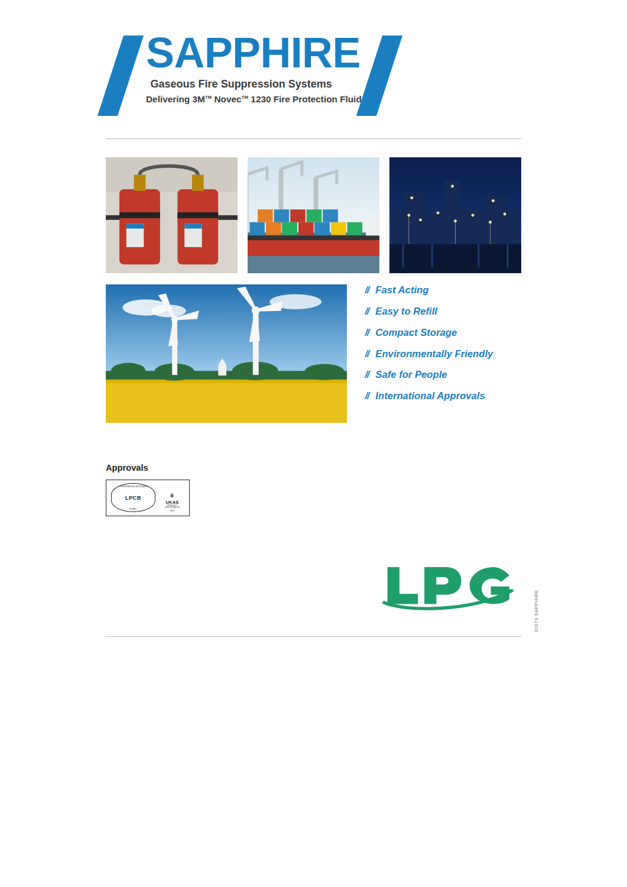SAPPHIRE
Gaseous Fire Suppression Systems
Delivering 3MTM NovecTM 1230 Fire Protection Fluid
//Fast Acting
//Easy to Refill
//Compact Storage
//Environmentally Friendly
//Safe for People
//International Approvals
Approvals
LPCB
♛
UKAS
PRODUCT
CERTIFICATION
007
32673 SAPPHIRE